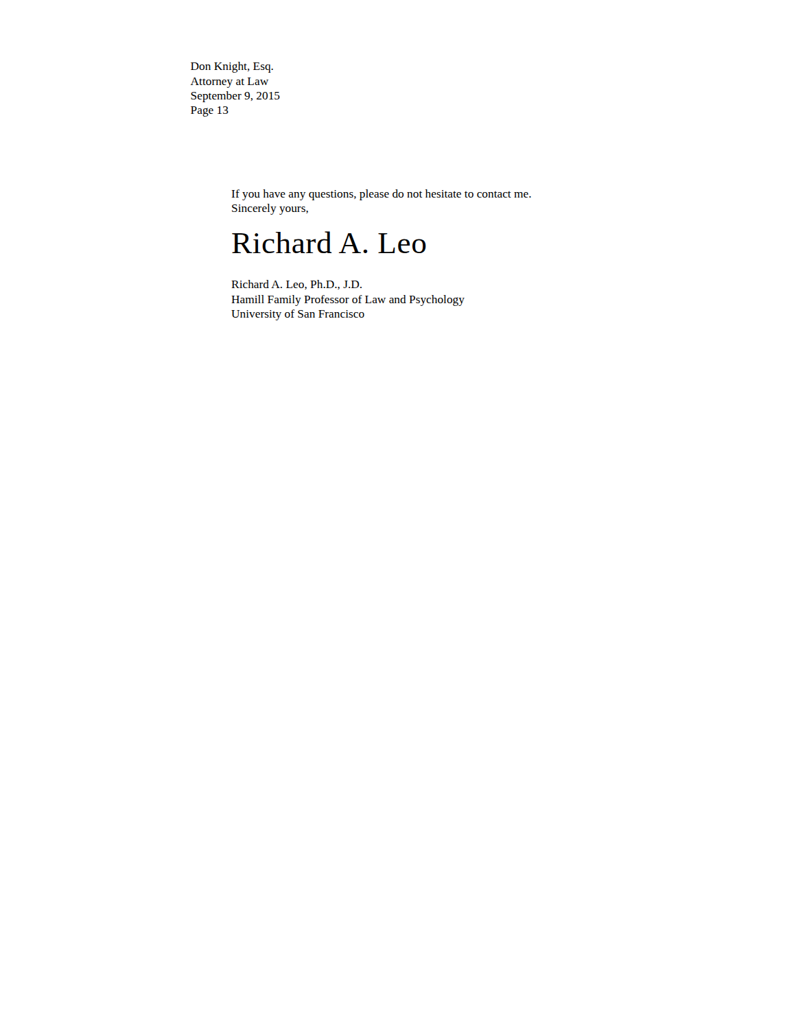Don Knight, Esq.
Attorney at Law
September 9, 2015
Page 13
If you have any questions, please do not hesitate to contact me.
Sincerely yours,
Richard A. Leo
Richard A. Leo, Ph.D., J.D.
Hamill Family Professor of Law and Psychology
University of San Francisco